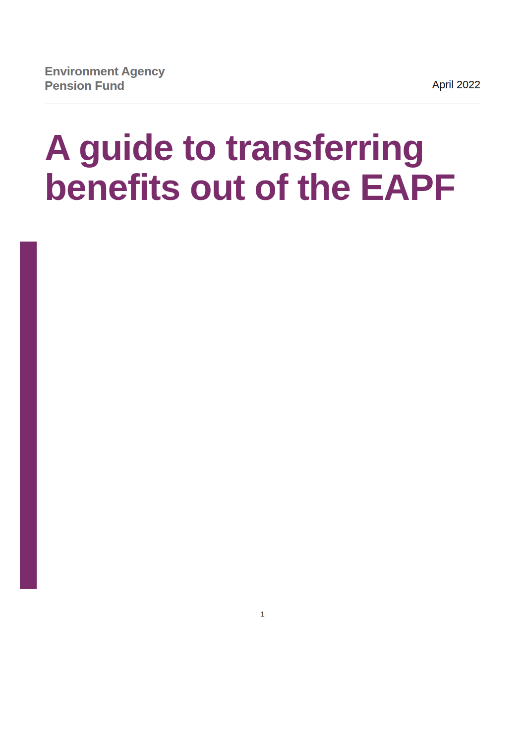Environment Agency Pension Fund
April 2022
A guide to transferring benefits out of the EAPF
1